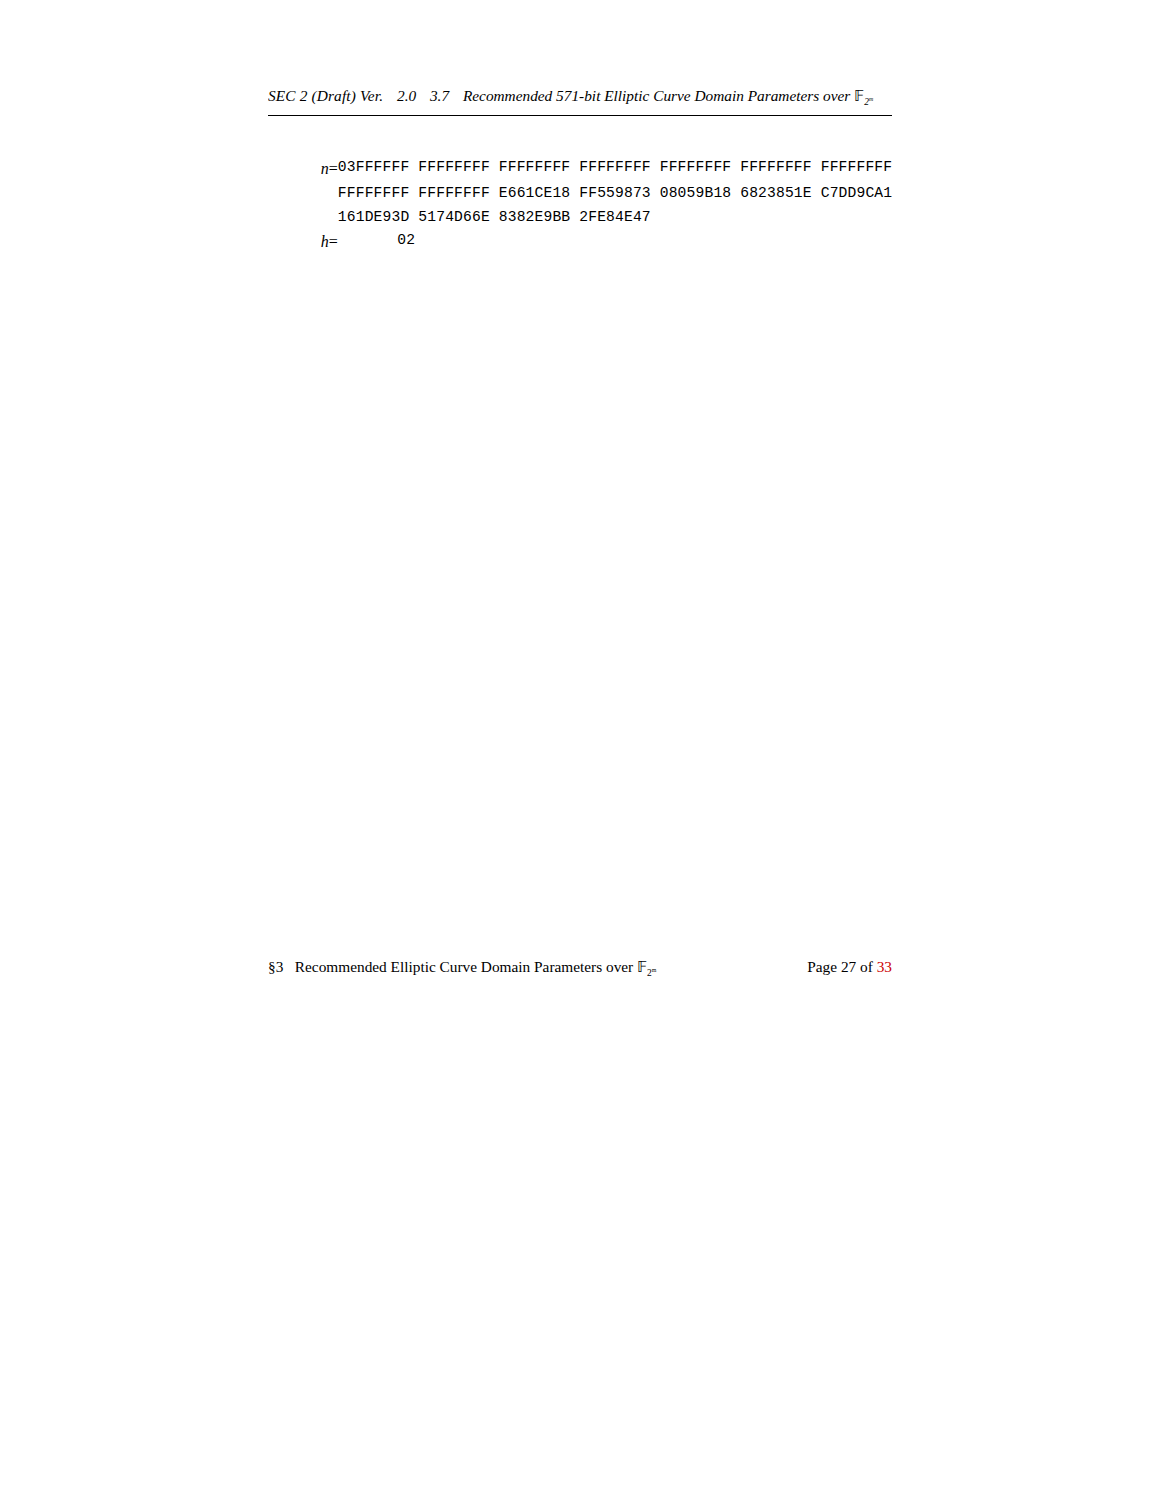SEC 2 (Draft) Ver. 2.0 3.7 Recommended 571-bit Elliptic Curve Domain Parameters over 𝔽2m
| n | = | 03FFFFFF FFFFFFFF FFFFFFFF FFFFFFFF FFFFFFFF FFFFFFFF FFFFFFFF |
| | | FFFFFFFF FFFFFFFF E661CE18 FF559873 08059B18 6823851E C7DD9CA1 |
| | | 161DE93D 5174D66E 8382E9BB 2FE84E47 |
| h | = | 02 |
§3 Recommended Elliptic Curve Domain Parameters over 𝔽2m Page 27 of 33